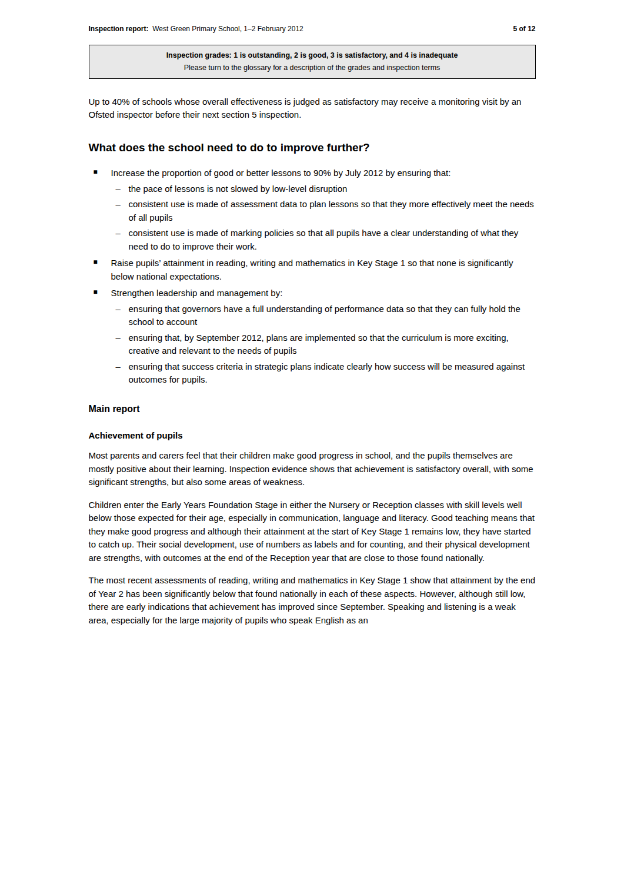Inspection report: West Green Primary School, 1–2 February 2012
5 of 12
Inspection grades: 1 is outstanding, 2 is good, 3 is satisfactory, and 4 is inadequate
Please turn to the glossary for a description of the grades and inspection terms
Up to 40% of schools whose overall effectiveness is judged as satisfactory may receive a monitoring visit by an Ofsted inspector before their next section 5 inspection.
What does the school need to do to improve further?
Increase the proportion of good or better lessons to 90% by July 2012 by ensuring that:
the pace of lessons is not slowed by low-level disruption
consistent use is made of assessment data to plan lessons so that they more effectively meet the needs of all pupils
consistent use is made of marking policies so that all pupils have a clear understanding of what they need to do to improve their work.
Raise pupils’ attainment in reading, writing and mathematics in Key Stage 1 so that none is significantly below national expectations.
Strengthen leadership and management by:
ensuring that governors have a full understanding of performance data so that they can fully hold the school to account
ensuring that, by September 2012, plans are implemented so that the curriculum is more exciting, creative and relevant to the needs of pupils
ensuring that success criteria in strategic plans indicate clearly how success will be measured against outcomes for pupils.
Main report
Achievement of pupils
Most parents and carers feel that their children make good progress in school, and the pupils themselves are mostly positive about their learning. Inspection evidence shows that achievement is satisfactory overall, with some significant strengths, but also some areas of weakness.
Children enter the Early Years Foundation Stage in either the Nursery or Reception classes with skill levels well below those expected for their age, especially in communication, language and literacy. Good teaching means that they make good progress and although their attainment at the start of Key Stage 1 remains low, they have started to catch up. Their social development, use of numbers as labels and for counting, and their physical development are strengths, with outcomes at the end of the Reception year that are close to those found nationally.
The most recent assessments of reading, writing and mathematics in Key Stage 1 show that attainment by the end of Year 2 has been significantly below that found nationally in each of these aspects. However, although still low, there are early indications that achievement has improved since September. Speaking and listening is a weak area, especially for the large majority of pupils who speak English as an